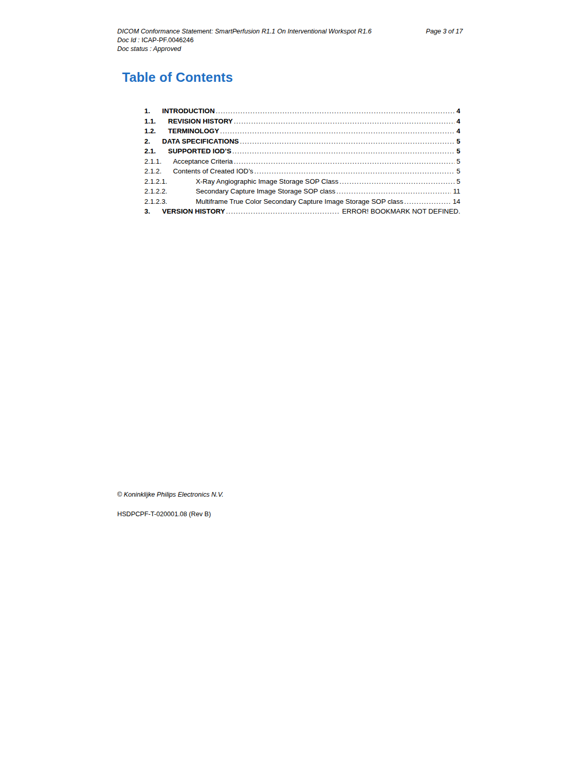DICOM Conformance Statement: SmartPerfusion R1.1 On Interventional Workspot R1.6
Page 3 of 17
Doc Id : ICAP-PF.0046246
Doc status : Approved
Table of Contents
1. Introduction ........................................................................................................................................... 4
1.1. Revision History ............................................................................................................................. 4
1.2. Terminology .................................................................................................................................... 4
2. Data Specifications ....................................................................................................................... 5
2.1. Supported IOD’s ............................................................................................................................. 5
2.1.1. Acceptance Criteria ................................................................................................................................. 5
2.1.2. Contents of Created IOD’s .................................................................................................................. 5
2.1.2.1. X-Ray Angiographic Image Storage SOP Class ........................................................................... 5
2.1.2.2. Secondary Capture Image Storage SOP class ........................................................................... 11
2.1.2.3. Multiframe True Color Secondary Capture Image Storage SOP class ....................................... 14
3. Version History ....................................................................... Error! Bookmark not defined.
© Koninklijke Philips Electronics N.V.
HSDPCPF-T-020001.08 (Rev B)